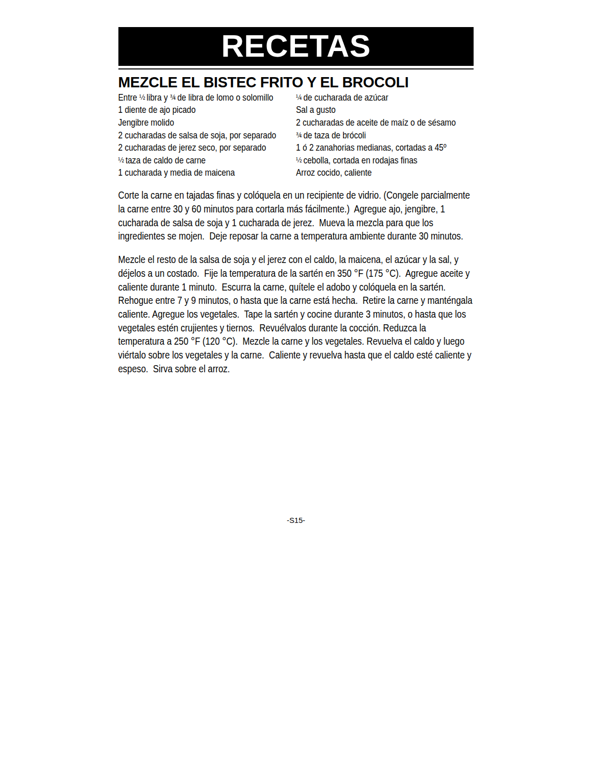RECETAS
MEZCLE EL BISTEC FRITO Y EL BROCOLI
| Entre ½ libra y ¾ de libra de lomo o solomillo | ¼ de cucharada de azúcar |
| 1 diente de ajo picado | Sal a gusto |
| Jengibre molido | 2 cucharadas de aceite de maíz o de sésamo |
| 2 cucharadas de salsa de soja, por separado | ¾ de taza de brócoli |
| 2 cucharadas de jerez seco, por separado | 1 ó 2 zanahorias medianas, cortadas a 45º |
| ½ taza de caldo de carne | ½ cebolla, cortada en rodajas finas |
| 1 cucharada y media de maicena | Arroz cocido, caliente |
Corte la carne en tajadas finas y colóquela en un recipiente de vidrio. (Congele parcialmente la carne entre 30 y 60 minutos para cortarla más fácilmente.) Agregue ajo, jengibre, 1 cucharada de salsa de soja y 1 cucharada de jerez. Mueva la mezcla para que los ingredientes se mojen. Deje reposar la carne a temperatura ambiente durante 30 minutos.
Mezcle el resto de la salsa de soja y el jerez con el caldo, la maicena, el azúcar y la sal, y déjelos a un costado. Fije la temperatura de la sartén en 350 °F (175 °C). Agregue aceite y caliente durante 1 minuto. Escurra la carne, quítele el adobo y colóquela en la sartén. Rehogue entre 7 y 9 minutos, o hasta que la carne está hecha. Retire la carne y manténgala caliente. Agregue los vegetales. Tape la sartén y cocine durante 3 minutos, o hasta que los vegetales estén crujientes y tiernos. Revuélvalos durante la cocción. Reduzca la temperatura a 250 °F (120 °C). Mezcle la carne y los vegetales. Revuelva el caldo y luego viértalo sobre los vegetales y la carne. Caliente y revuelva hasta que el caldo esté caliente y espeso. Sirva sobre el arroz.
-S15-